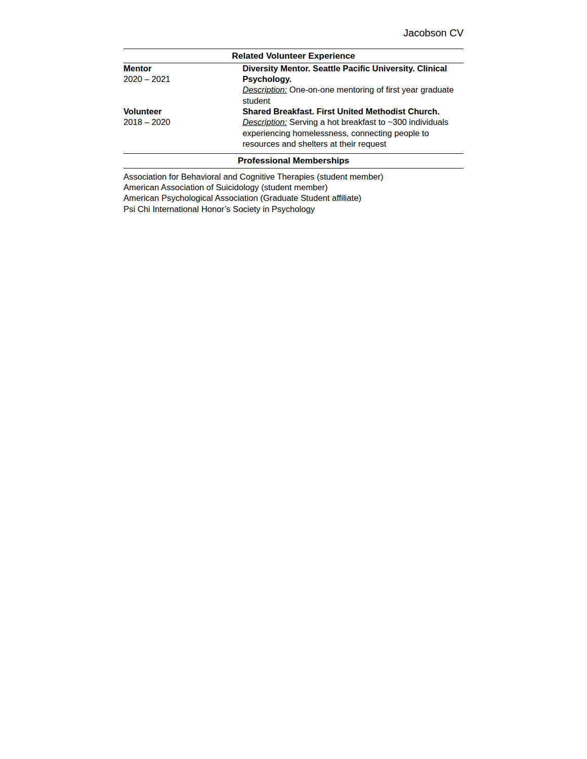Jacobson CV
Related Volunteer Experience
| Mentor 2020 – 2021 | Diversity Mentor. Seattle Pacific University. Clinical Psychology. Description: One-on-one mentoring of first year graduate student |
| Volunteer 2018 – 2020 | Shared Breakfast. First United Methodist Church. Description: Serving a hot breakfast to ~300 individuals experiencing homelessness, connecting people to resources and shelters at their request |
Professional Memberships
Association for Behavioral and Cognitive Therapies (student member)
American Association of Suicidology (student member)
American Psychological Association (Graduate Student affiliate)
Psi Chi International Honor’s Society in Psychology